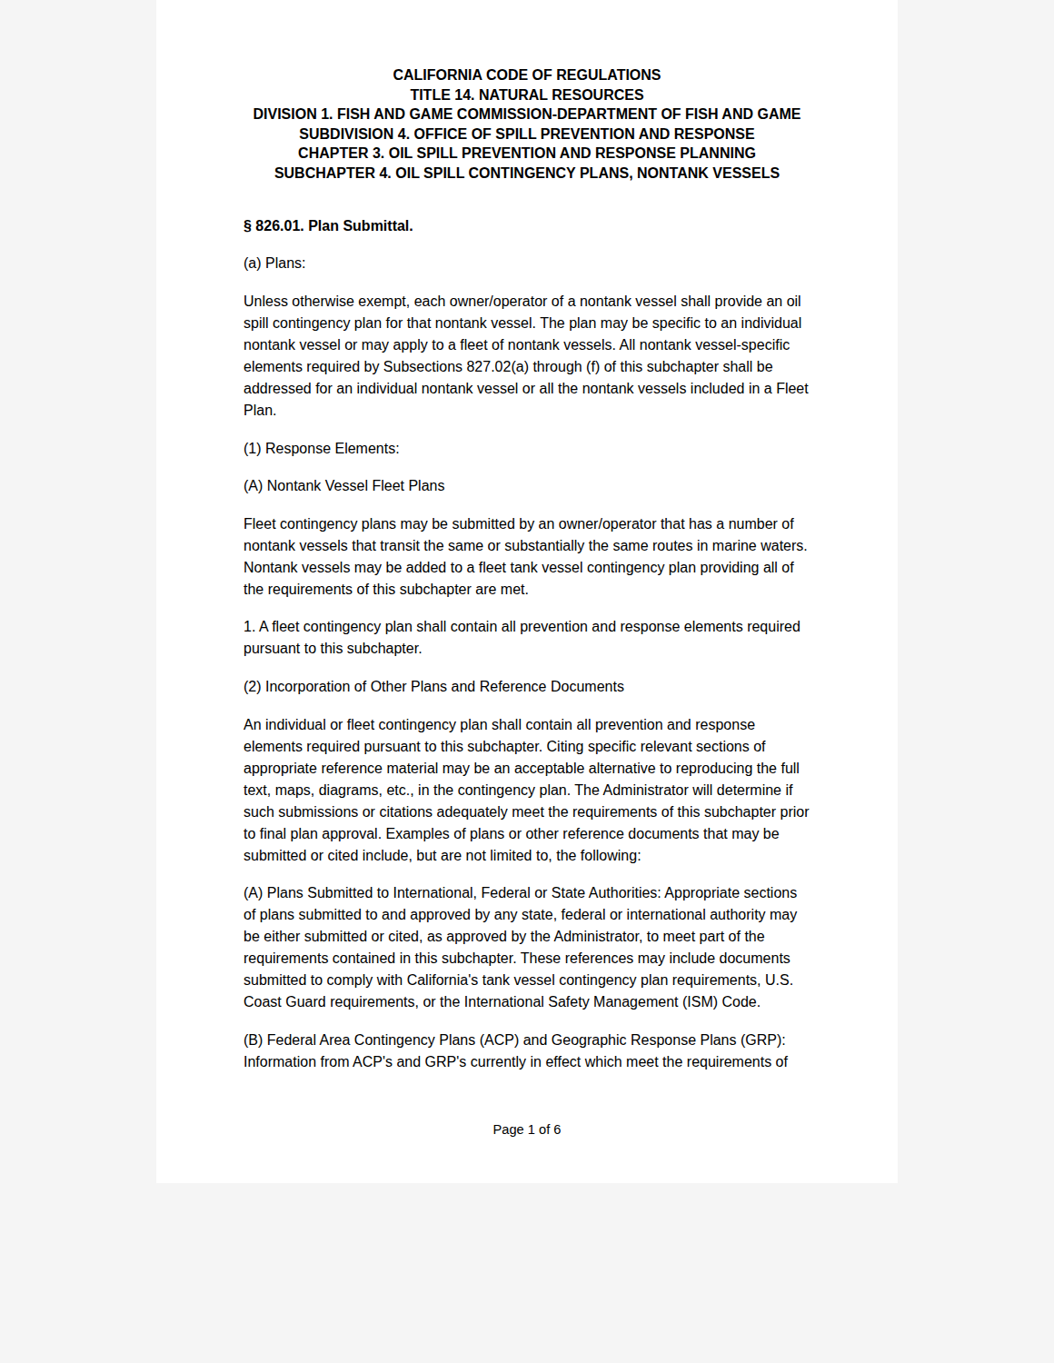CALIFORNIA CODE OF REGULATIONS
TITLE 14. NATURAL RESOURCES
DIVISION 1. FISH AND GAME COMMISSION-DEPARTMENT OF FISH AND GAME
SUBDIVISION 4. OFFICE OF SPILL PREVENTION AND RESPONSE
CHAPTER 3. OIL SPILL PREVENTION AND RESPONSE PLANNING
SUBCHAPTER 4. OIL SPILL CONTINGENCY PLANS, NONTANK VESSELS
§ 826.01. Plan Submittal.
(a) Plans:
Unless otherwise exempt, each owner/operator of a nontank vessel shall provide an oil spill contingency plan for that nontank vessel. The plan may be specific to an individual nontank vessel or may apply to a fleet of nontank vessels. All nontank vessel-specific elements required by Subsections 827.02(a) through (f) of this subchapter shall be addressed for an individual nontank vessel or all the nontank vessels included in a Fleet Plan.
(1) Response Elements:
(A) Nontank Vessel Fleet Plans
Fleet contingency plans may be submitted by an owner/operator that has a number of nontank vessels that transit the same or substantially the same routes in marine waters. Nontank vessels may be added to a fleet tank vessel contingency plan providing all of the requirements of this subchapter are met.
1. A fleet contingency plan shall contain all prevention and response elements required pursuant to this subchapter.
(2) Incorporation of Other Plans and Reference Documents
An individual or fleet contingency plan shall contain all prevention and response elements required pursuant to this subchapter. Citing specific relevant sections of appropriate reference material may be an acceptable alternative to reproducing the full text, maps, diagrams, etc., in the contingency plan. The Administrator will determine if such submissions or citations adequately meet the requirements of this subchapter prior to final plan approval. Examples of plans or other reference documents that may be submitted or cited include, but are not limited to, the following:
(A) Plans Submitted to International, Federal or State Authorities: Appropriate sections of plans submitted to and approved by any state, federal or international authority may be either submitted or cited, as approved by the Administrator, to meet part of the requirements contained in this subchapter. These references may include documents submitted to comply with California's tank vessel contingency plan requirements, U.S. Coast Guard requirements, or the International Safety Management (ISM) Code.
(B) Federal Area Contingency Plans (ACP) and Geographic Response Plans (GRP): Information from ACP's and GRP's currently in effect which meet the requirements of
Page 1 of 6